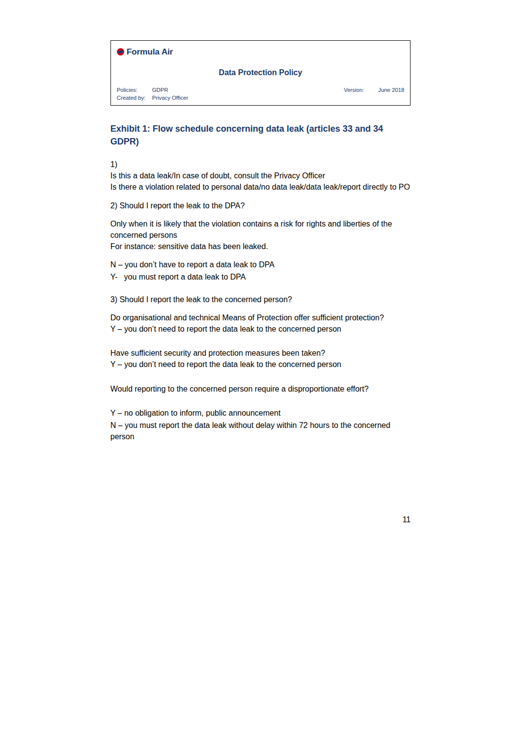Formula Air
Data Protection Policy
Policies: GDPR
Created by: Privacy Officer
Version: June 2018
Exhibit 1: Flow schedule concerning data leak (articles 33 and 34 GDPR)
1)
Is this a data leak/In case of doubt, consult the Privacy Officer
Is there a violation related to personal data/no data leak/data leak/report directly to PO
2) Should I report the leak to the DPA?
Only when it is likely that the violation contains a risk for rights and liberties of the concerned persons
For instance: sensitive data has been leaked.
N – you don’t have to report a data leak to DPA
Y- you must report a data leak to DPA
3) Should I report the leak to the concerned person?
Do organisational and technical Means of Protection offer sufficient protection?
Y – you don’t need to report the data leak to the concerned person
Have sufficient security and protection measures been taken?
Y – you don’t need to report the data leak to the concerned person
Would reporting to the concerned person require a disproportionate effort?
Y – no obligation to inform, public announcement
N – you must report the data leak without delay within 72 hours to the concerned person
11